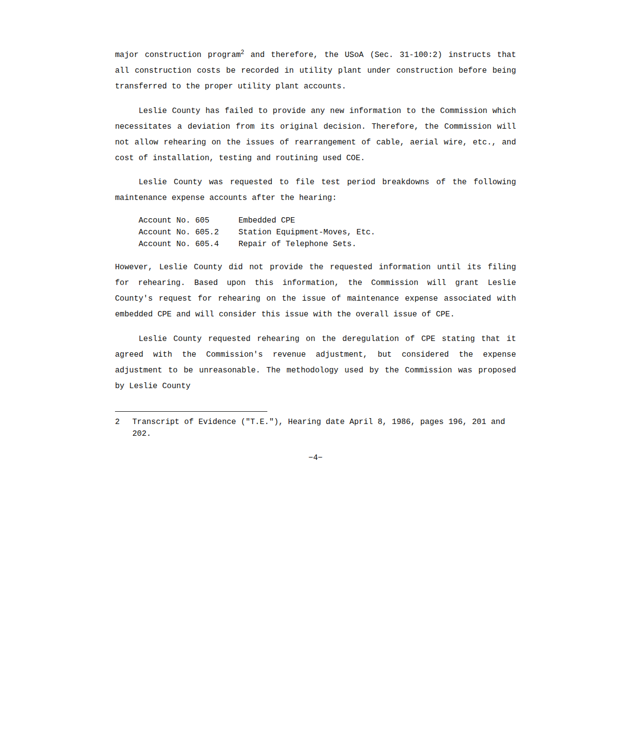major construction program2 and therefore, the USoA (Sec. 31-100:2) instructs that all construction costs be recorded in utility plant under construction before being transferred to the proper utility plant accounts.
Leslie County has failed to provide any new information to the Commission which necessitates a deviation from its original decision. Therefore, the Commission will not allow rehearing on the issues of rearrangement of cable, aerial wire, etc., and cost of installation, testing and routining used COE.
Leslie County was requested to file test period breakdowns of the following maintenance expense accounts after the hearing:
| Account No. 605 | Embedded CPE |
| Account No. 605.2 | Station Equipment-Moves, Etc. |
| Account No. 605.4 | Repair of Telephone Sets. |
However, Leslie County did not provide the requested information until its filing for rehearing. Based upon this information, the Commission will grant Leslie County's request for rehearing on the issue of maintenance expense associated with embedded CPE and will consider this issue with the overall issue of CPE.
Leslie County requested rehearing on the deregulation of CPE stating that it agreed with the Commission's revenue adjustment, but considered the expense adjustment to be unreasonable. The methodology used by the Commission was proposed by Leslie County
2 Transcript of Evidence ("T.E."), Hearing date April 8, 1986, pages 196, 201 and 202.
−4−